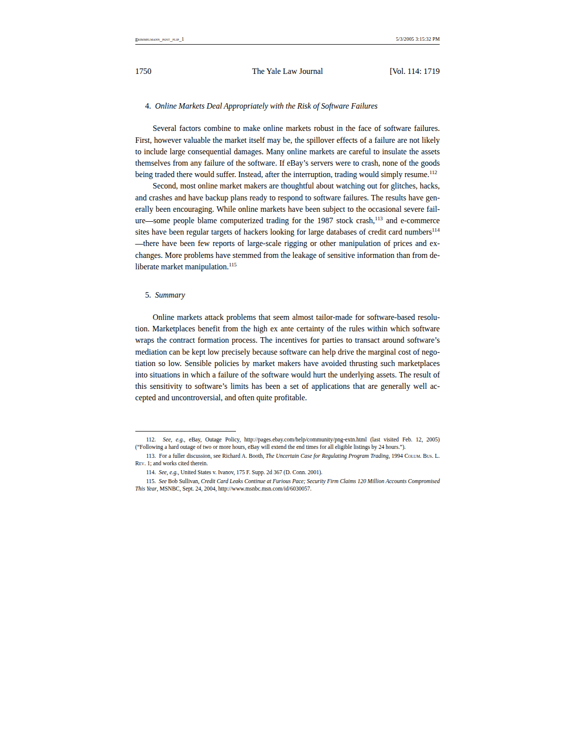GRIMMELMANN_POST_FLIP_1 5/3/2005 3:15:32 PM
1750 The Yale Law Journal [Vol. 114: 1719
4. Online Markets Deal Appropriately with the Risk of Software Failures
Several factors combine to make online markets robust in the face of software failures. First, however valuable the market itself may be, the spillover effects of a failure are not likely to include large consequential damages. Many online markets are careful to insulate the assets themselves from any failure of the software. If eBay’s servers were to crash, none of the goods being traded there would suffer. Instead, after the interruption, trading would simply resume.112
Second, most online market makers are thoughtful about watching out for glitches, hacks, and crashes and have backup plans ready to respond to software failures. The results have generally been encouraging. While online markets have been subject to the occasional severe failure—some people blame computerized trading for the 1987 stock crash,113 and e-commerce sites have been regular targets of hackers looking for large databases of credit card numbers114—there have been few reports of large-scale rigging or other manipulation of prices and exchanges. More problems have stemmed from the leakage of sensitive information than from deliberate market manipulation.115
5. Summary
Online markets attack problems that seem almost tailor-made for software-based resolution. Marketplaces benefit from the high ex ante certainty of the rules within which software wraps the contract formation process. The incentives for parties to transact around software’s mediation can be kept low precisely because software can help drive the marginal cost of negotiation so low. Sensible policies by market makers have avoided thrusting such marketplaces into situations in which a failure of the software would hurt the underlying assets. The result of this sensitivity to software’s limits has been a set of applications that are generally well accepted and uncontroversial, and often quite profitable.
112. See, e.g., eBay, Outage Policy, http://pages.ebay.com/help/community/png-extn.html (last visited Feb. 12, 2005) (“Following a hard outage of two or more hours, eBay will extend the end times for all eligible listings by 24 hours.”).
113. For a fuller discussion, see Richard A. Booth, The Uncertain Case for Regulating Program Trading, 1994 Colum. Bus. L. Rev. 1; and works cited therein.
114. See, e.g., United States v. Ivanov, 175 F. Supp. 2d 367 (D. Conn. 2001).
115. See Bob Sullivan, Credit Card Leaks Continue at Furious Pace; Security Firm Claims 120 Million Accounts Compromised This Year, MSNBC, Sept. 24, 2004, http://www.msnbc.msn.com/id/6030057.